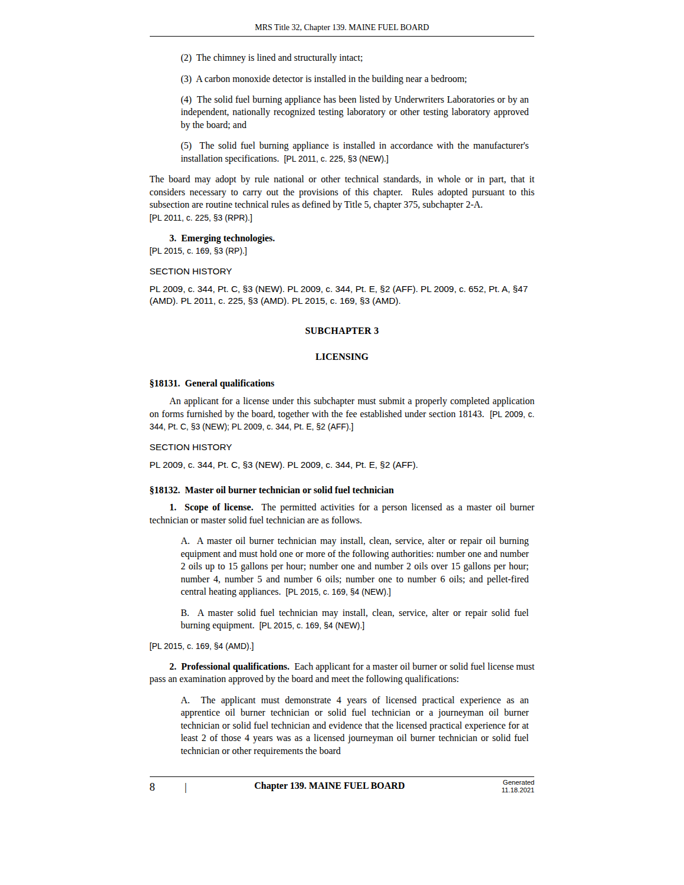MRS Title 32, Chapter 139. MAINE FUEL BOARD
(2) The chimney is lined and structurally intact;
(3) A carbon monoxide detector is installed in the building near a bedroom;
(4) The solid fuel burning appliance has been listed by Underwriters Laboratories or by an independent, nationally recognized testing laboratory or other testing laboratory approved by the board; and
(5) The solid fuel burning appliance is installed in accordance with the manufacturer's installation specifications. [PL 2011, c. 225, §3 (NEW).]
The board may adopt by rule national or other technical standards, in whole or in part, that it considers necessary to carry out the provisions of this chapter. Rules adopted pursuant to this subsection are routine technical rules as defined by Title 5, chapter 375, subchapter 2‑A.
[PL 2011, c. 225, §3 (RPR).]
3. Emerging technologies.
[PL 2015, c. 169, §3 (RP).]
SECTION HISTORY
PL 2009, c. 344, Pt. C, §3 (NEW). PL 2009, c. 344, Pt. E, §2 (AFF). PL 2009, c. 652, Pt. A, §47 (AMD). PL 2011, c. 225, §3 (AMD). PL 2015, c. 169, §3 (AMD).
SUBCHAPTER 3
LICENSING
§18131. General qualifications
An applicant for a license under this subchapter must submit a properly completed application on forms furnished by the board, together with the fee established under section 18143. [PL 2009, c. 344, Pt. C, §3 (NEW); PL 2009, c. 344, Pt. E, §2 (AFF).]
SECTION HISTORY
PL 2009, c. 344, Pt. C, §3 (NEW). PL 2009, c. 344, Pt. E, §2 (AFF).
§18132. Master oil burner technician or solid fuel technician
1. Scope of license. The permitted activities for a person licensed as a master oil burner technician or master solid fuel technician are as follows.
A. A master oil burner technician may install, clean, service, alter or repair oil burning equipment and must hold one or more of the following authorities: number one and number 2 oils up to 15 gallons per hour; number one and number 2 oils over 15 gallons per hour; number 4, number 5 and number 6 oils; number one to number 6 oils; and pellet-fired central heating appliances. [PL 2015, c. 169, §4 (NEW).]
B. A master solid fuel technician may install, clean, service, alter or repair solid fuel burning equipment. [PL 2015, c. 169, §4 (NEW).]
[PL 2015, c. 169, §4 (AMD).]
2. Professional qualifications. Each applicant for a master oil burner or solid fuel license must pass an examination approved by the board and meet the following qualifications:
A. The applicant must demonstrate 4 years of licensed practical experience as an apprentice oil burner technician or solid fuel technician or a journeyman oil burner technician or solid fuel technician and evidence that the licensed practical experience for at least 2 of those 4 years was as a licensed journeyman oil burner technician or solid fuel technician or other requirements the board
8|
Chapter 139. MAINE FUEL BOARD
Generated
11.18.2021